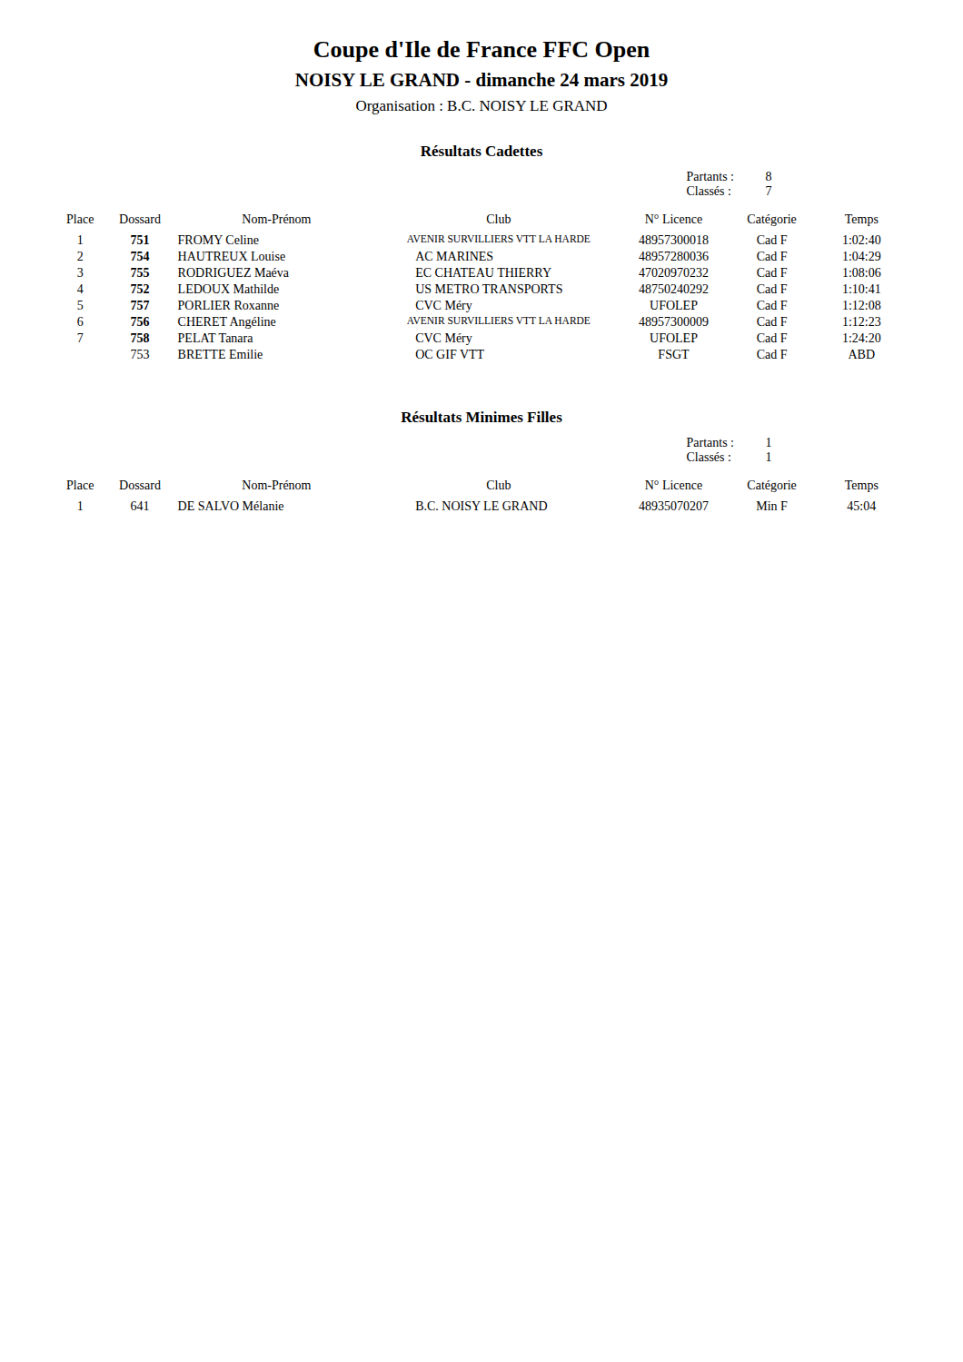Coupe d'Ile de France FFC Open
NOISY LE GRAND - dimanche 24 mars 2019
Organisation : B.C. NOISY LE GRAND
Résultats Cadettes
| Partants : | 8 |
| Classés : | 7 |
| Place | Dossard | Nom-Prénom | Club | N° Licence | Catégorie | Temps |
| --- | --- | --- | --- | --- | --- | --- |
| 1 | 751 | FROMY Celine | AVENIR SURVILLIERS VTT LA HARDE | 48957300018 | Cad F | 1:02:40 |
| 2 | 754 | HAUTREUX Louise | AC MARINES | 48957280036 | Cad F | 1:04:29 |
| 3 | 755 | RODRIGUEZ Maéva | EC CHATEAU THIERRY | 47020970232 | Cad F | 1:08:06 |
| 4 | 752 | LEDOUX Mathilde | US METRO TRANSPORTS | 48750240292 | Cad F | 1:10:41 |
| 5 | 757 | PORLIER Roxanne | CVC Méry | UFOLEP | Cad F | 1:12:08 |
| 6 | 756 | CHERET Angéline | AVENIR SURVILLIERS VTT LA HARDE | 48957300009 | Cad F | 1:12:23 |
| 7 | 758 | PELAT Tanara | CVC Méry | UFOLEP | Cad F | 1:24:20 |
| | 753 | BRETTE Emilie | OC GIF VTT | FSGT | Cad F | ABD |
Résultats Minimes Filles
| Partants : | 1 |
| Classés : | 1 |
| Place | Dossard | Nom-Prénom | Club | N° Licence | Catégorie | Temps |
| --- | --- | --- | --- | --- | --- | --- |
| 1 | 641 | DE SALVO Mélanie | B.C. NOISY LE GRAND | 48935070207 | Min F | 45:04 |